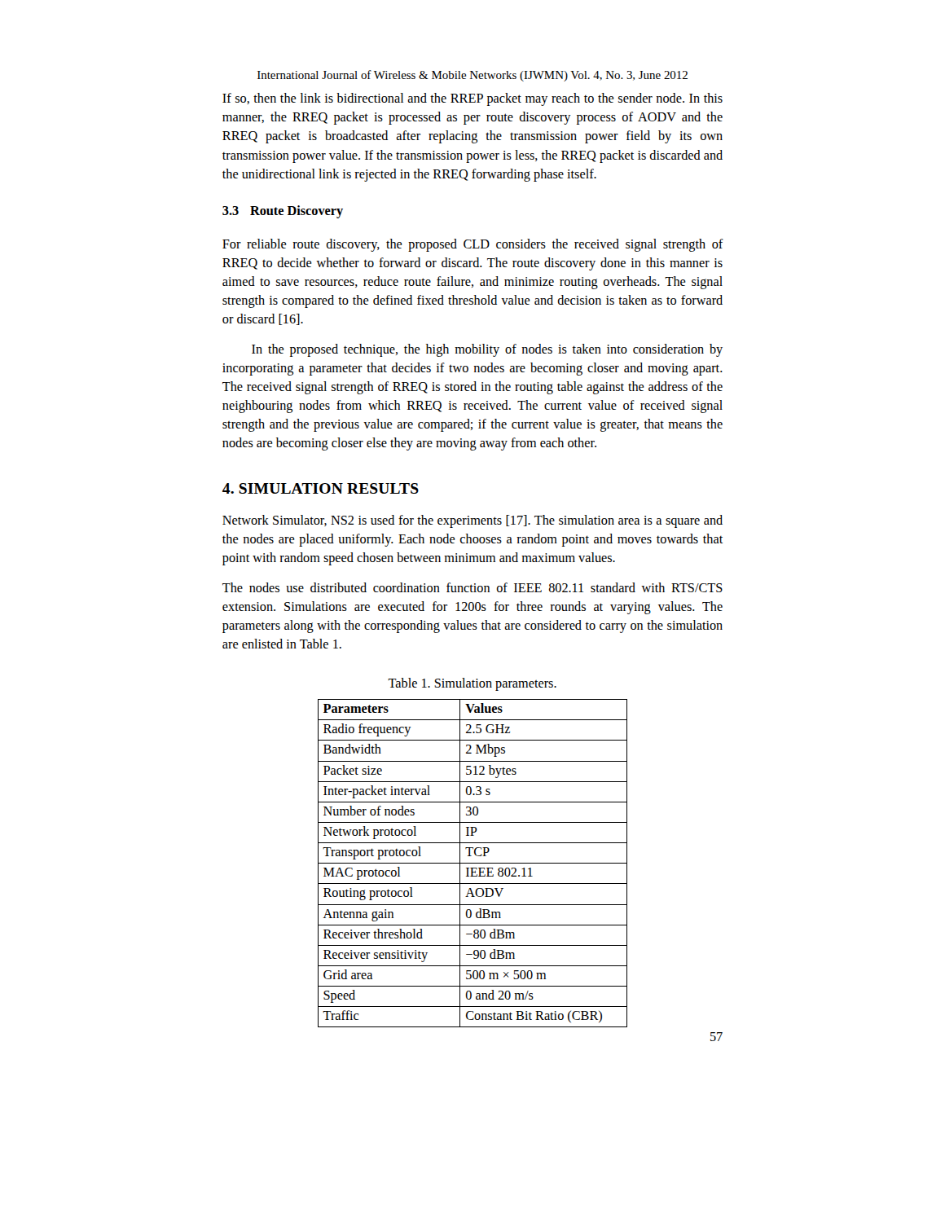International Journal of Wireless & Mobile Networks (IJWMN) Vol. 4, No. 3, June 2012
If so, then the link is bidirectional and the RREP packet may reach to the sender node. In this manner, the RREQ packet is processed as per route discovery process of AODV and the RREQ packet is broadcasted after replacing the transmission power field by its own transmission power value. If the transmission power is less, the RREQ packet is discarded and the unidirectional link is rejected in the RREQ forwarding phase itself.
3.3 Route Discovery
For reliable route discovery, the proposed CLD considers the received signal strength of RREQ to decide whether to forward or discard. The route discovery done in this manner is aimed to save resources, reduce route failure, and minimize routing overheads. The signal strength is compared to the defined fixed threshold value and decision is taken as to forward or discard [16].
In the proposed technique, the high mobility of nodes is taken into consideration by incorporating a parameter that decides if two nodes are becoming closer and moving apart. The received signal strength of RREQ is stored in the routing table against the address of the neighbouring nodes from which RREQ is received. The current value of received signal strength and the previous value are compared; if the current value is greater, that means the nodes are becoming closer else they are moving away from each other.
4. SIMULATION RESULTS
Network Simulator, NS2 is used for the experiments [17]. The simulation area is a square and the nodes are placed uniformly. Each node chooses a random point and moves towards that point with random speed chosen between minimum and maximum values.
The nodes use distributed coordination function of IEEE 802.11 standard with RTS/CTS extension. Simulations are executed for 1200s for three rounds at varying values. The parameters along with the corresponding values that are considered to carry on the simulation are enlisted in Table 1.
Table 1. Simulation parameters.
| Parameters | Values |
| --- | --- |
| Radio frequency | 2.5 GHz |
| Bandwidth | 2 Mbps |
| Packet size | 512 bytes |
| Inter-packet interval | 0.3 s |
| Number of nodes | 30 |
| Network protocol | IP |
| Transport protocol | TCP |
| MAC protocol | IEEE 802.11 |
| Routing protocol | AODV |
| Antenna gain | 0 dBm |
| Receiver threshold | − 80 dBm |
| Receiver sensitivity | − 90 dBm |
| Grid area | 500 m × 500 m |
| Speed | 0 and 20 m/s |
| Traffic | Constant Bit Ratio (CBR) |
57